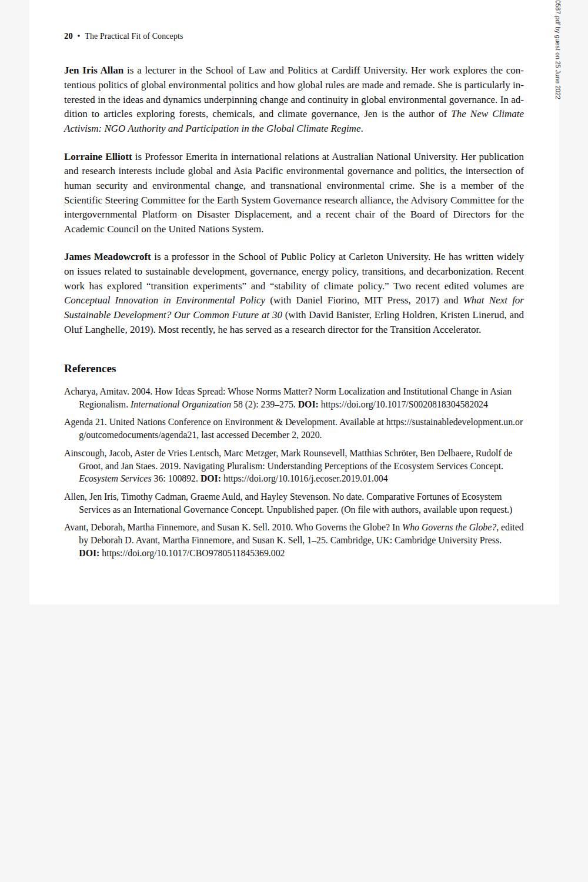20•The Practical Fit of Concepts
Downloaded from http://direct.mit.edu/glep/article-pdf/21/2/3/1911391/glep_a_00587.pdf by guest on 25 June 2022
Jen Iris Allan is a lecturer in the School of Law and Politics at Cardiff University. Her work explores the contentious politics of global environmental politics and how global rules are made and remade. She is particularly interested in the ideas and dynamics underpinning change and continuity in global environmental governance. In addition to articles exploring forests, chemicals, and climate governance, Jen is the author of The New Climate Activism: NGO Authority and Participation in the Global Climate Regime.
Lorraine Elliott is Professor Emerita in international relations at Australian National University. Her publication and research interests include global and Asia Pacific environmental governance and politics, the intersection of human security and environmental change, and transnational environmental crime. She is a member of the Scientific Steering Committee for the Earth System Governance research alliance, the Advisory Committee for the intergovernmental Platform on Disaster Displacement, and a recent chair of the Board of Directors for the Academic Council on the United Nations System.
James Meadowcroft is a professor in the School of Public Policy at Carleton University. He has written widely on issues related to sustainable development, governance, energy policy, transitions, and decarbonization. Recent work has explored “transition experiments” and “stability of climate policy.” Two recent edited volumes are Conceptual Innovation in Environmental Policy (with Daniel Fiorino, MIT Press, 2017) and What Next for Sustainable Development? Our Common Future at 30 (with David Banister, Erling Holdren, Kristen Linerud, and Oluf Langhelle, 2019). Most recently, he has served as a research director for the Transition Accelerator.
References
Acharya, Amitav. 2004. How Ideas Spread: Whose Norms Matter? Norm Localization and Institutional Change in Asian Regionalism. International Organization 58 (2): 239–275. DOI: https://doi.org/10.1017/S0020818304582024
Agenda 21. United Nations Conference on Environment & Development. Available at https://sustainabledevelopment.un.org/outcomedocuments/agenda21, last accessed December 2, 2020.
Ainscough, Jacob, Aster de Vries Lentsch, Marc Metzger, Mark Rounsevell, Matthias Schröter, Ben Delbaere, Rudolf de Groot, and Jan Staes. 2019. Navigating Pluralism: Understanding Perceptions of the Ecosystem Services Concept. Ecosystem Services 36: 100892. DOI: https://doi.org/10.1016/j.ecoser.2019.01.004
Allen, Jen Iris, Timothy Cadman, Graeme Auld, and Hayley Stevenson. No date. Comparative Fortunes of Ecosystem Services as an International Governance Concept. Unpublished paper. (On file with authors, available upon request.)
Avant, Deborah, Martha Finnemore, and Susan K. Sell. 2010. Who Governs the Globe? In Who Governs the Globe?, edited by Deborah D. Avant, Martha Finnemore, and Susan K. Sell, 1–25. Cambridge, UK: Cambridge University Press. DOI: https://doi.org/10.1017/CBO9780511845369.002